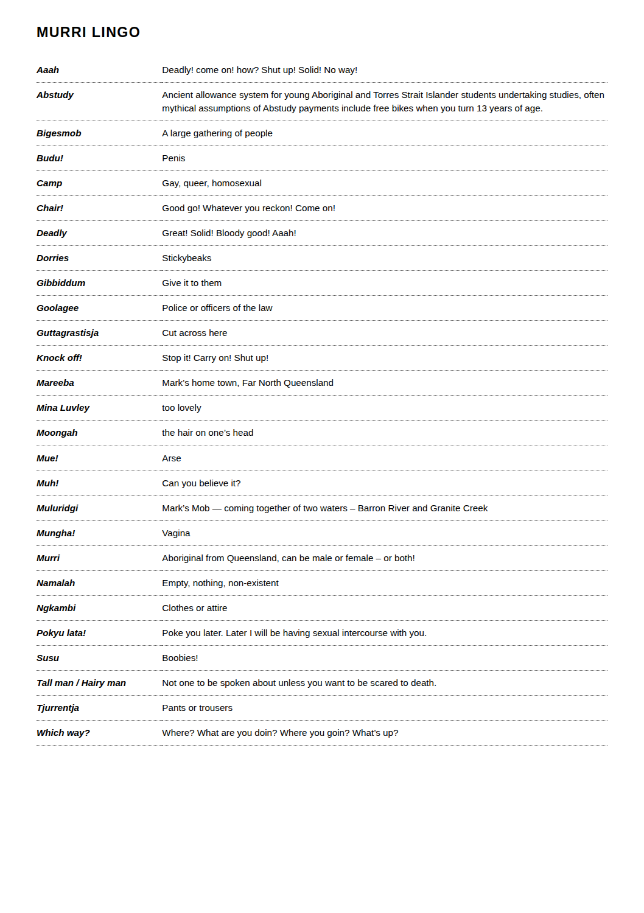MURRI LINGO
| Aaah | Deadly! come on! how? Shut up! Solid! No way! |
| Abstudy | Ancient allowance system for young Aboriginal and Torres Strait Islander students undertaking studies, often mythical assumptions of Abstudy payments include free bikes when you turn 13 years of age. |
| Bigesmob | A large gathering of people |
| Budu! | Penis |
| Camp | Gay, queer, homosexual |
| Chair! | Good go! Whatever you reckon! Come on! |
| Deadly | Great! Solid! Bloody good! Aaah! |
| Dorries | Stickybeaks |
| Gibbiddum | Give it to them |
| Goolagee | Police or officers of the law |
| Guttagrastisja | Cut across here |
| Knock off! | Stop it! Carry on! Shut up! |
| Mareeba | Mark’s home town, Far North Queensland |
| Mina Luvley | too lovely |
| Moongah | the hair on one’s head |
| Mue! | Arse |
| Muh! | Can you believe it? |
| Muluridgi | Mark’s Mob — coming together of two waters – Barron River and Granite Creek |
| Mungha! | Vagina |
| Murri | Aboriginal from Queensland, can be male or female – or both! |
| Namalah | Empty, nothing, non-existent |
| Ngkambi | Clothes or attire |
| Pokyu lata! | Poke you later. Later I will be having sexual intercourse with you. |
| Susu | Boobies! |
| Tall man / Hairy man | Not one to be spoken about unless you want to be scared to death. |
| Tjurrentja | Pants or trousers |
| Which way? | Where? What are you doin? Where you goin? What’s up? |